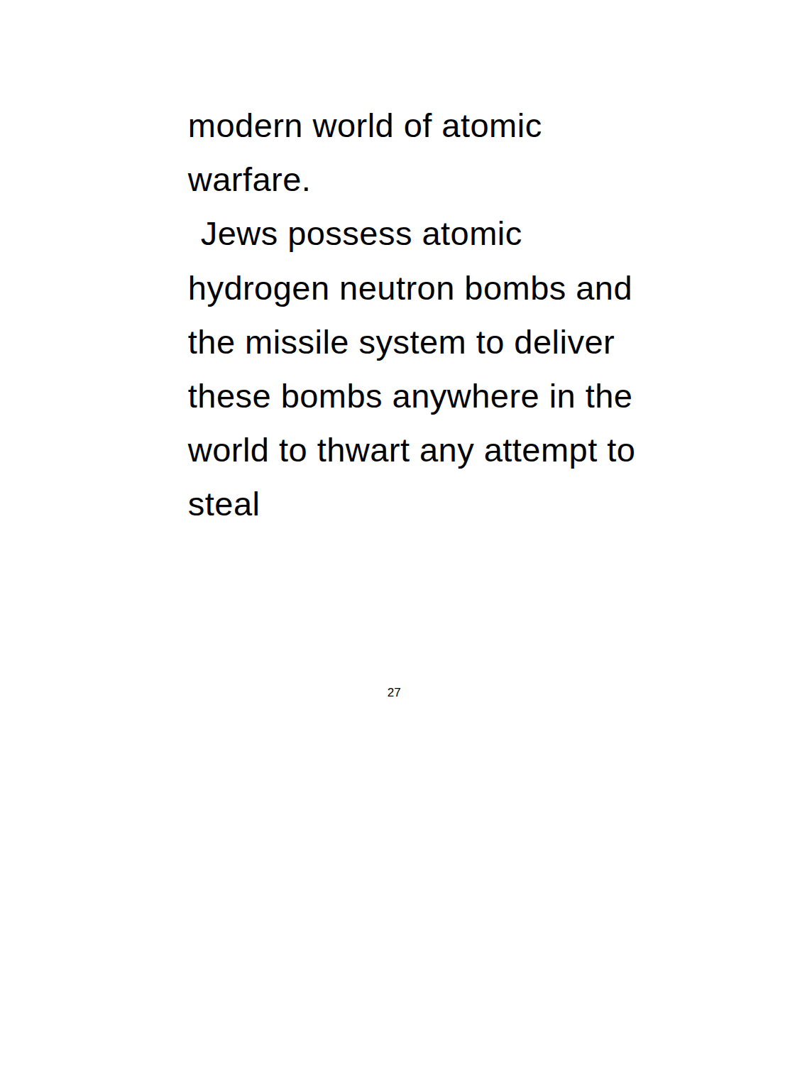modern world of atomic warfare.
Jews possess atomic hydrogen neutron bombs and the missile system to deliver these bombs anywhere in the world to thwart any attempt to steal
27